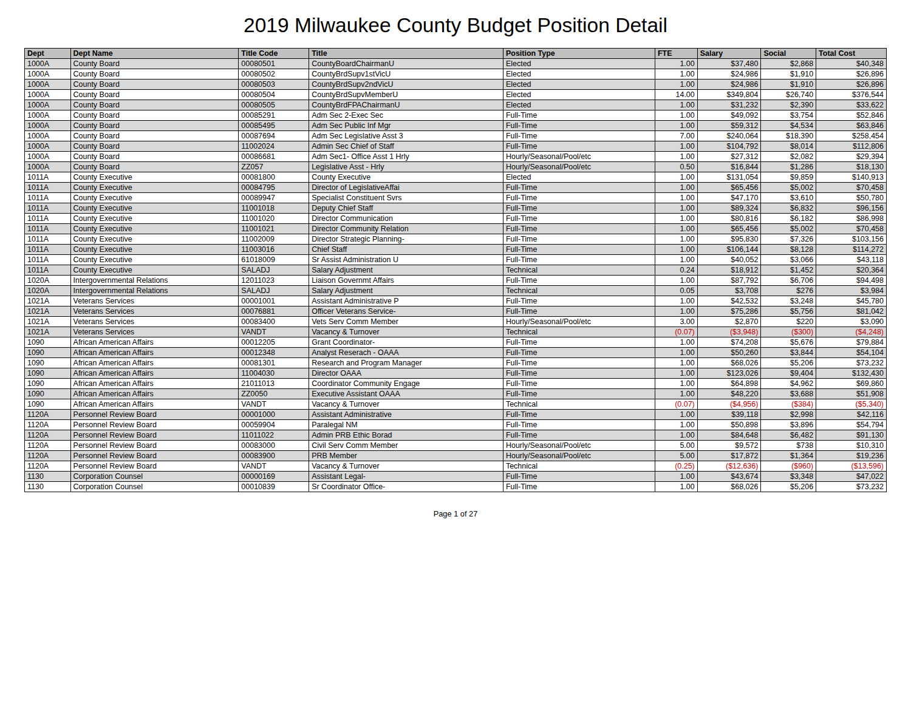2019 Milwaukee County Budget Position Detail
| Dept | Dept Name | Title Code | Title | Position Type | FTE | Salary | Social | Total Cost |
| --- | --- | --- | --- | --- | --- | --- | --- | --- |
| 1000A | County Board | 00080501 | CountyBoardChairmanU | Elected | 1.00 | $37,480 | $2,868 | $40,348 |
| 1000A | County Board | 00080502 | CountyBrdSupv1stVicU | Elected | 1.00 | $24,986 | $1,910 | $26,896 |
| 1000A | County Board | 00080503 | CountyBrdSupv2ndVicU | Elected | 1.00 | $24,986 | $1,910 | $26,896 |
| 1000A | County Board | 00080504 | CountyBrdSupvMemberU | Elected | 14.00 | $349,804 | $26,740 | $376,544 |
| 1000A | County Board | 00080505 | CountyBrdFPAChairmanU | Elected | 1.00 | $31,232 | $2,390 | $33,622 |
| 1000A | County Board | 00085291 | Adm Sec 2-Exec Sec | Full-Time | 1.00 | $49,092 | $3,754 | $52,846 |
| 1000A | County Board | 00085495 | Adm Sec Public Inf Mgr | Full-Time | 1.00 | $59,312 | $4,534 | $63,846 |
| 1000A | County Board | 00087694 | Adm Sec Legislative Asst 3 | Full-Time | 7.00 | $240,064 | $18,390 | $258,454 |
| 1000A | County Board | 11002024 | Admin Sec Chief of Staff | Full-Time | 1.00 | $104,792 | $8,014 | $112,806 |
| 1000A | County Board | 00086681 | Adm Sec1- Office Asst 1 Hrly | Hourly/Seasonal/Pool/etc | 1.00 | $27,312 | $2,082 | $29,394 |
| 1000A | County Board | ZZ057 | Legislative Asst - Hrly | Hourly/Seasonal/Pool/etc | 0.50 | $16,844 | $1,286 | $18,130 |
| 1011A | County Executive | 00081800 | County Executive | Elected | 1.00 | $131,054 | $9,859 | $140,913 |
| 1011A | County Executive | 00084795 | Director of LegislativeAffai | Full-Time | 1.00 | $65,456 | $5,002 | $70,458 |
| 1011A | County Executive | 00089947 | Specialist Constituent Svrs | Full-Time | 1.00 | $47,170 | $3,610 | $50,780 |
| 1011A | County Executive | 11001018 | Deputy Chief Staff | Full-Time | 1.00 | $89,324 | $6,832 | $96,156 |
| 1011A | County Executive | 11001020 | Director Communication | Full-Time | 1.00 | $80,816 | $6,182 | $86,998 |
| 1011A | County Executive | 11001021 | Director Community Relation | Full-Time | 1.00 | $65,456 | $5,002 | $70,458 |
| 1011A | County Executive | 11002009 | Director Strategic Planning- | Full-Time | 1.00 | $95,830 | $7,326 | $103,156 |
| 1011A | County Executive | 11003016 | Chief Staff | Full-Time | 1.00 | $106,144 | $8,128 | $114,272 |
| 1011A | County Executive | 61018009 | Sr Assist Administration U | Full-Time | 1.00 | $40,052 | $3,066 | $43,118 |
| 1011A | County Executive | SALADJ | Salary Adjustment | Technical | 0.24 | $18,912 | $1,452 | $20,364 |
| 1020A | Intergovernmental Relations | 12011023 | Liaison Governmt Affairs | Full-Time | 1.00 | $87,792 | $6,706 | $94,498 |
| 1020A | Intergovernmental Relations | SALADJ | Salary Adjustment | Technical | 0.05 | $3,708 | $276 | $3,984 |
| 1021A | Veterans Services | 00001001 | Assistant Administrative P | Full-Time | 1.00 | $42,532 | $3,248 | $45,780 |
| 1021A | Veterans Services | 00076881 | Officer Veterans Service- | Full-Time | 1.00 | $75,286 | $5,756 | $81,042 |
| 1021A | Veterans Services | 00083400 | Vets Serv Comm Member | Hourly/Seasonal/Pool/etc | 3.00 | $2,870 | $220 | $3,090 |
| 1021A | Veterans Services | VANDT | Vacancy & Turnover | Technical | (0.07) | ($3,948) | ($300) | ($4,248) |
| 1090 | African American Affairs | 00012205 | Grant Coordinator- | Full-Time | 1.00 | $74,208 | $5,676 | $79,884 |
| 1090 | African American Affairs | 00012348 | Analyst Reserach - OAAA | Full-Time | 1.00 | $50,260 | $3,844 | $54,104 |
| 1090 | African American Affairs | 00081301 | Research and Program Manager | Full-Time | 1.00 | $68,026 | $5,206 | $73,232 |
| 1090 | African American Affairs | 11004030 | Director OAAA | Full-Time | 1.00 | $123,026 | $9,404 | $132,430 |
| 1090 | African American Affairs | 21011013 | Coordinator Community Engage | Full-Time | 1.00 | $64,898 | $4,962 | $69,860 |
| 1090 | African American Affairs | ZZ0050 | Executive Assistant OAAA | Full-Time | 1.00 | $48,220 | $3,688 | $51,908 |
| 1090 | African American Affairs | VANDT | Vacancy & Turnover | Technical | (0.07) | ($4,956) | ($384) | ($5,340) |
| 1120A | Personnel Review Board | 00001000 | Assistant Administrative | Full-Time | 1.00 | $39,118 | $2,998 | $42,116 |
| 1120A | Personnel Review Board | 00059904 | Paralegal NM | Full-Time | 1.00 | $50,898 | $3,896 | $54,794 |
| 1120A | Personnel Review Board | 11011022 | Admin PRB Ethic Borad | Full-Time | 1.00 | $84,648 | $6,482 | $91,130 |
| 1120A | Personnel Review Board | 00083000 | Civil Serv Comm Member | Hourly/Seasonal/Pool/etc | 5.00 | $9,572 | $738 | $10,310 |
| 1120A | Personnel Review Board | 00083900 | PRB Member | Hourly/Seasonal/Pool/etc | 5.00 | $17,872 | $1,364 | $19,236 |
| 1120A | Personnel Review Board | VANDT | Vacancy & Turnover | Technical | (0.25) | ($12,636) | ($960) | ($13,596) |
| 1130 | Corporation Counsel | 00000169 | Assistant Legal- | Full-Time | 1.00 | $43,674 | $3,348 | $47,022 |
| 1130 | Corporation Counsel | 00010839 | Sr Coordinator Office- | Full-Time | 1.00 | $68,026 | $5,206 | $73,232 |
Page 1 of 27